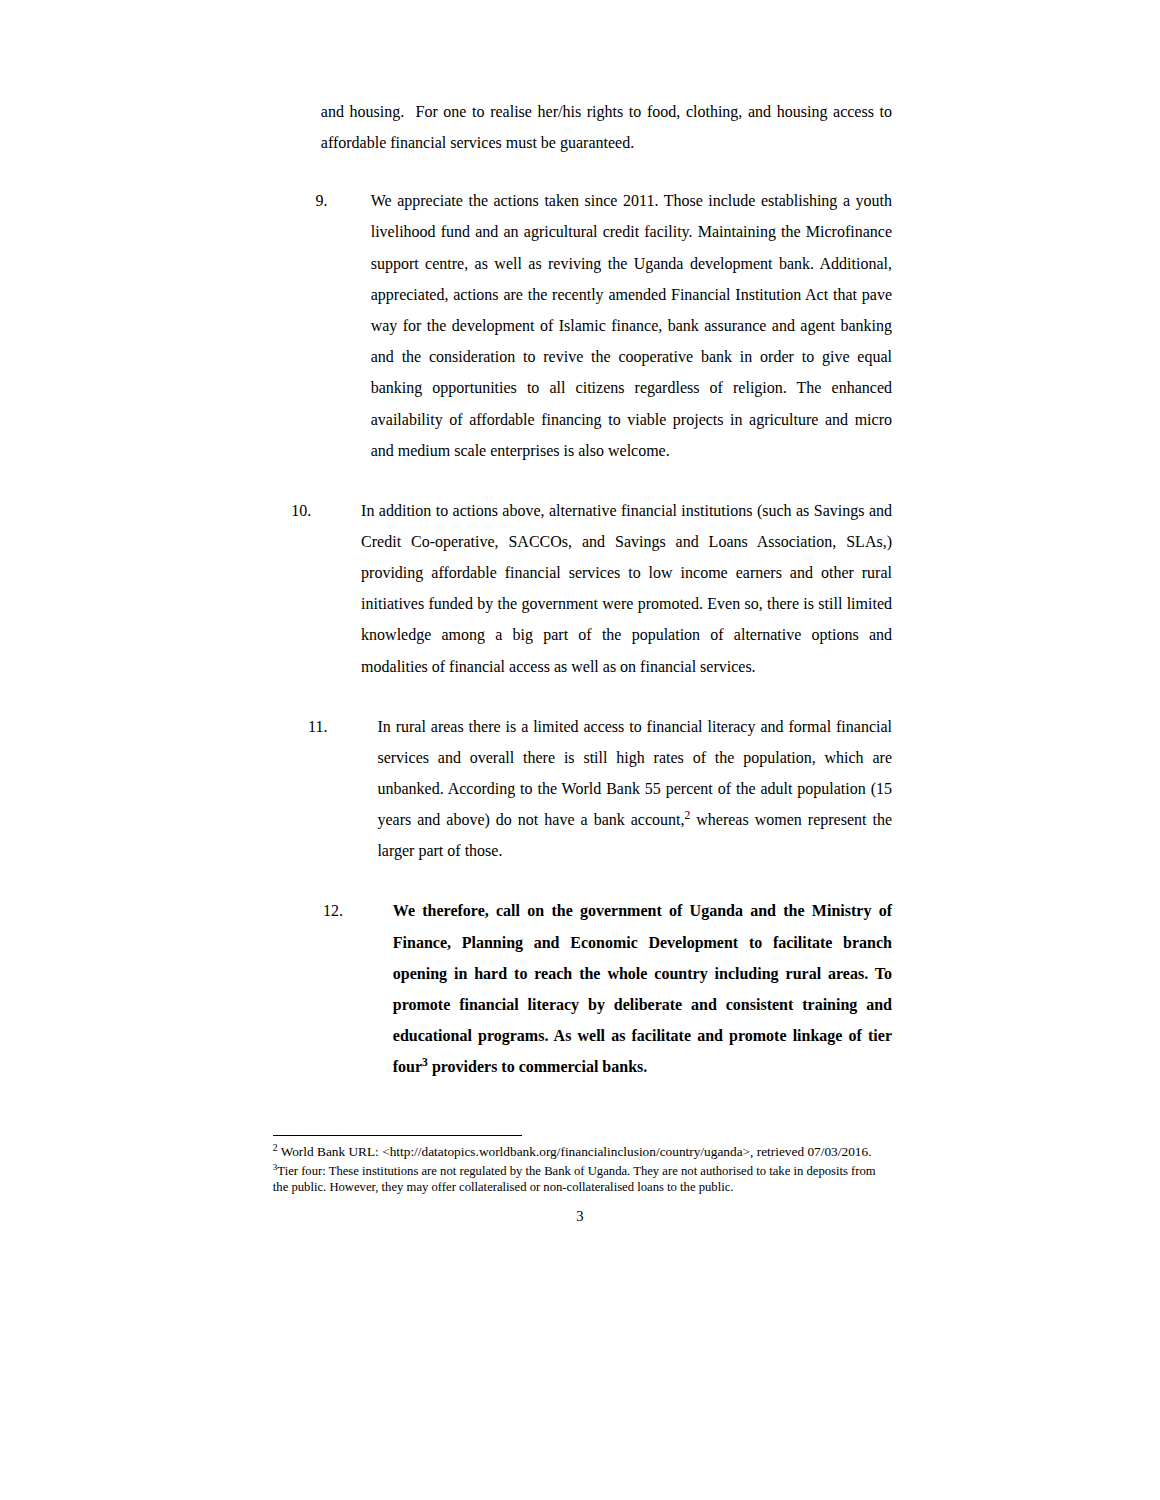and housing. For one to realise her/his rights to food, clothing, and housing access to affordable financial services must be guaranteed.
9. We appreciate the actions taken since 2011. Those include establishing a youth livelihood fund and an agricultural credit facility. Maintaining the Microfinance support centre, as well as reviving the Uganda development bank. Additional, appreciated, actions are the recently amended Financial Institution Act that pave way for the development of Islamic finance, bank assurance and agent banking and the consideration to revive the cooperative bank in order to give equal banking opportunities to all citizens regardless of religion. The enhanced availability of affordable financing to viable projects in agriculture and micro and medium scale enterprises is also welcome.
10. In addition to actions above, alternative financial institutions (such as Savings and Credit Co-operative, SACCOs, and Savings and Loans Association, SLAs,) providing affordable financial services to low income earners and other rural initiatives funded by the government were promoted. Even so, there is still limited knowledge among a big part of the population of alternative options and modalities of financial access as well as on financial services.
11. In rural areas there is a limited access to financial literacy and formal financial services and overall there is still high rates of the population, which are unbanked. According to the World Bank 55 percent of the adult population (15 years and above) do not have a bank account,2 whereas women represent the larger part of those.
12. We therefore, call on the government of Uganda and the Ministry of Finance, Planning and Economic Development to facilitate branch opening in hard to reach the whole country including rural areas. To promote financial literacy by deliberate and consistent training and educational programs. As well as facilitate and promote linkage of tier four3 providers to commercial banks.
2 World Bank URL: <http://datatopics.worldbank.org/financialinclusion/country/uganda>, retrieved 07/03/2016.
3Tier four: These institutions are not regulated by the Bank of Uganda. They are not authorised to take in deposits from the public. However, they may offer collateralised or non-collateralised loans to the public.
3